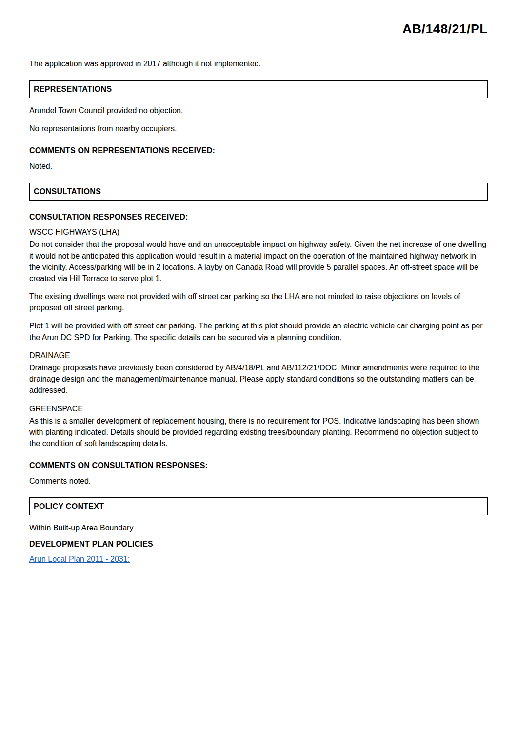AB/148/21/PL
The application was approved in 2017 although it not implemented.
REPRESENTATIONS
Arundel Town Council provided no objection.
No representations from nearby occupiers.
COMMENTS ON REPRESENTATIONS RECEIVED:
Noted.
CONSULTATIONS
CONSULTATION RESPONSES RECEIVED:
WSCC HIGHWAYS (LHA)
Do not consider that the proposal would have and an unacceptable impact on highway safety. Given the net increase of one dwelling it would not be anticipated this application would result in a material impact on the operation of the maintained highway network in the vicinity. Access/parking will be in 2 locations. A layby on Canada Road will provide 5 parallel spaces. An off-street space will be created via Hill Terrace to serve plot 1.
The existing dwellings were not provided with off street car parking so the LHA are not minded to raise objections on levels of proposed off street parking.
Plot 1 will be provided with off street car parking. The parking at this plot should provide an electric vehicle car charging point as per the Arun DC SPD for Parking. The specific details can be secured via a planning condition.
DRAINAGE
Drainage proposals have previously been considered by AB/4/18/PL and AB/112/21/DOC. Minor amendments were required to the drainage design and the management/maintenance manual. Please apply standard conditions so the outstanding matters can be addressed.
GREENSPACE
As this is a smaller development of replacement housing, there is no requirement for POS. Indicative landscaping has been shown with planting indicated. Details should be provided regarding existing trees/boundary planting. Recommend no objection subject to the condition of soft landscaping details.
COMMENTS ON CONSULTATION RESPONSES:
Comments noted.
POLICY CONTEXT
Within Built-up Area Boundary
DEVELOPMENT PLAN POLICIES
Arun Local Plan 2011 - 2031: